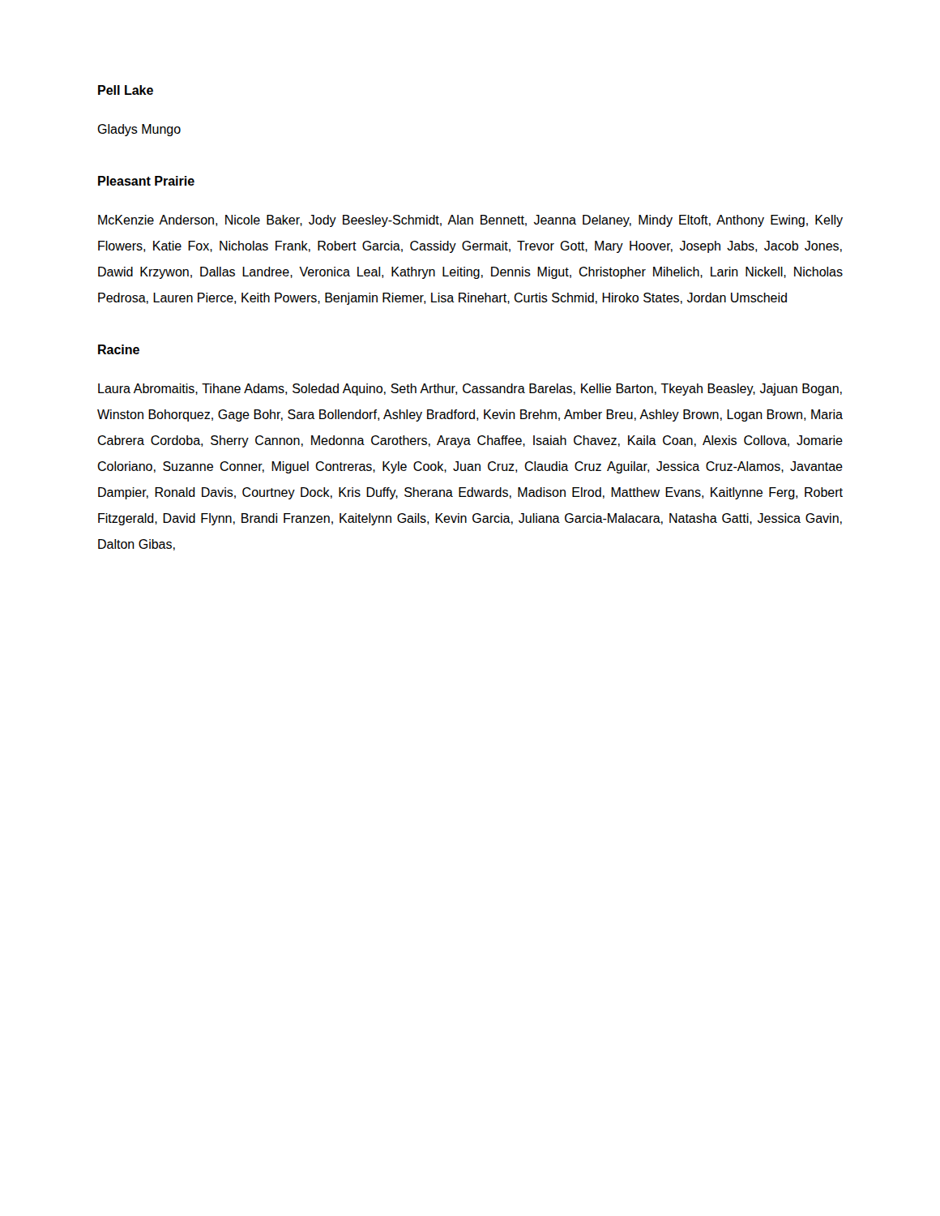Pell Lake
Gladys Mungo
Pleasant Prairie
McKenzie Anderson, Nicole Baker, Jody Beesley-Schmidt, Alan Bennett, Jeanna Delaney, Mindy Eltoft, Anthony Ewing, Kelly Flowers, Katie Fox, Nicholas Frank, Robert Garcia, Cassidy Germait, Trevor Gott, Mary Hoover, Joseph Jabs, Jacob Jones, Dawid Krzywon, Dallas Landree, Veronica Leal, Kathryn Leiting, Dennis Migut, Christopher Mihelich, Larin Nickell, Nicholas Pedrosa, Lauren Pierce, Keith Powers, Benjamin Riemer, Lisa Rinehart, Curtis Schmid, Hiroko States, Jordan Umscheid
Racine
Laura Abromaitis, Tihane Adams, Soledad Aquino, Seth Arthur, Cassandra Barelas, Kellie Barton, Tkeyah Beasley, Jajuan Bogan, Winston Bohorquez, Gage Bohr, Sara Bollendorf, Ashley Bradford, Kevin Brehm, Amber Breu, Ashley Brown, Logan Brown, Maria Cabrera Cordoba, Sherry Cannon, Medonna Carothers, Araya Chaffee, Isaiah Chavez, Kaila Coan, Alexis Collova, Jomarie Coloriano, Suzanne Conner, Miguel Contreras, Kyle Cook, Juan Cruz, Claudia Cruz Aguilar, Jessica Cruz-Alamos, Javantae Dampier, Ronald Davis, Courtney Dock, Kris Duffy, Sherana Edwards, Madison Elrod, Matthew Evans, Kaitlynne Ferg, Robert Fitzgerald, David Flynn, Brandi Franzen, Kaitelynn Gails, Kevin Garcia, Juliana Garcia-Malacara, Natasha Gatti, Jessica Gavin, Dalton Gibas,